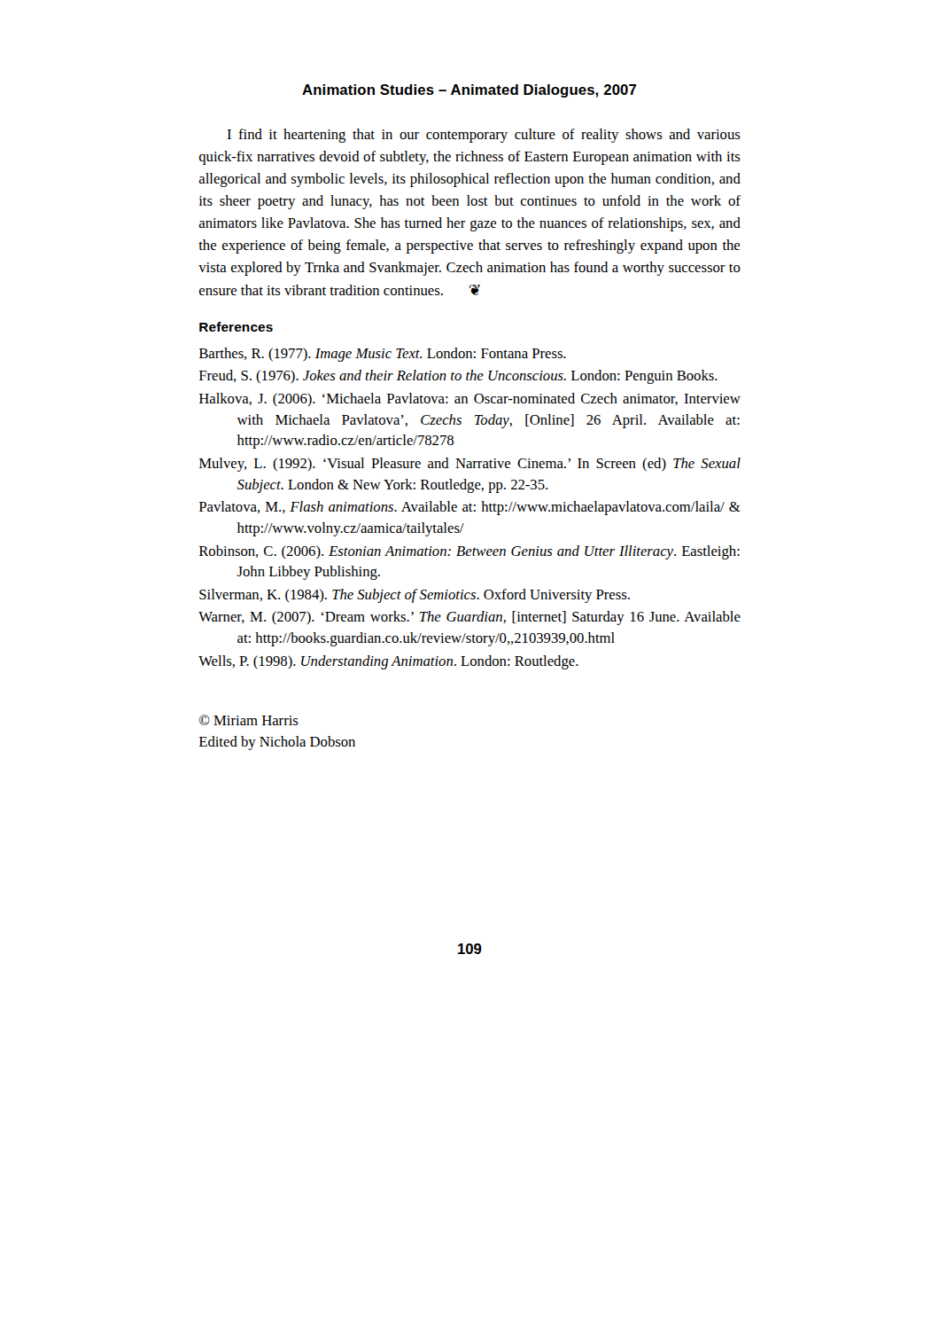Animation Studies – Animated Dialogues, 2007
I find it heartening that in our contemporary culture of reality shows and various quick-fix narratives devoid of subtlety, the richness of Eastern European animation with its allegorical and symbolic levels, its philosophical reflection upon the human condition, and its sheer poetry and lunacy, has not been lost but continues to unfold in the work of animators like Pavlatova. She has turned her gaze to the nuances of relationships, sex, and the experience of being female, a perspective that serves to refreshingly expand upon the vista explored by Trnka and Svankmajer. Czech animation has found a worthy successor to ensure that its vibrant tradition continues.❦
References
Barthes, R. (1977). Image Music Text. London: Fontana Press.
Freud, S. (1976). Jokes and their Relation to the Unconscious. London: Penguin Books.
Halkova, J. (2006). ‘Michaela Pavlatova: an Oscar-nominated Czech animator, Interview with Michaela Pavlatova’, Czechs Today, [Online] 26 April. Available at: http://www.radio.cz/en/article/78278
Mulvey, L. (1992). ‘Visual Pleasure and Narrative Cinema.’ In Screen (ed) The Sexual Subject. London & New York: Routledge, pp. 22-35.
Pavlatova, M., Flash animations. Available at: http://www.michaelapavlatova.com/laila/ & http://www.volny.cz/aamica/tailytales/
Robinson, C. (2006). Estonian Animation: Between Genius and Utter Illiteracy. Eastleigh: John Libbey Publishing.
Silverman, K. (1984). The Subject of Semiotics. Oxford University Press.
Warner, M. (2007). ‘Dream works.’ The Guardian, [internet] Saturday 16 June. Available at: http://books.guardian.co.uk/review/story/0,,2103939,00.html
Wells, P. (1998). Understanding Animation. London: Routledge.
© Miriam Harris
Edited by Nichola Dobson
109